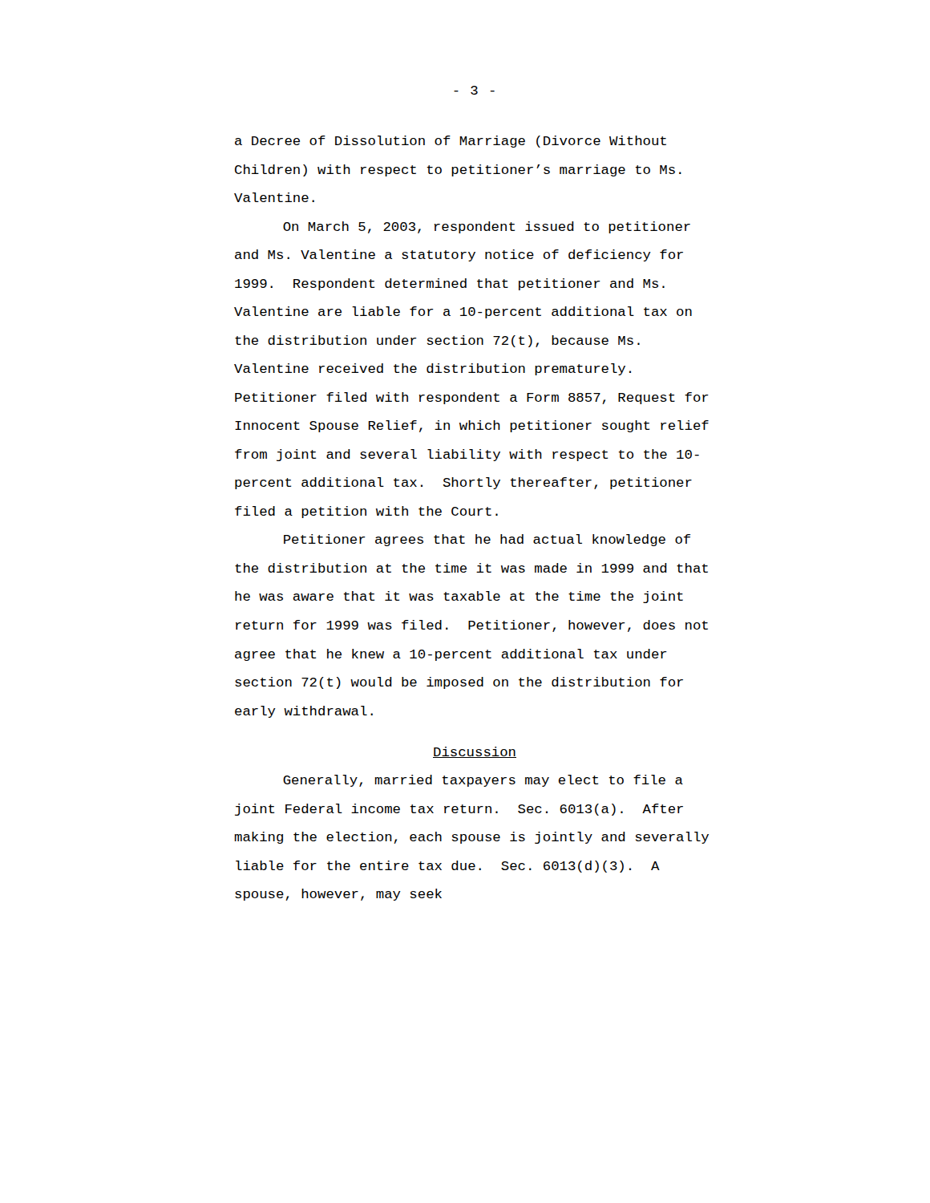- 3 -
a Decree of Dissolution of Marriage (Divorce Without Children) with respect to petitioner’s marriage to Ms. Valentine.
On March 5, 2003, respondent issued to petitioner and Ms. Valentine a statutory notice of deficiency for 1999. Respondent determined that petitioner and Ms. Valentine are liable for a 10-percent additional tax on the distribution under section 72(t), because Ms. Valentine received the distribution prematurely. Petitioner filed with respondent a Form 8857, Request for Innocent Spouse Relief, in which petitioner sought relief from joint and several liability with respect to the 10-percent additional tax. Shortly thereafter, petitioner filed a petition with the Court.
Petitioner agrees that he had actual knowledge of the distribution at the time it was made in 1999 and that he was aware that it was taxable at the time the joint return for 1999 was filed. Petitioner, however, does not agree that he knew a 10-percent additional tax under section 72(t) would be imposed on the distribution for early withdrawal.
Discussion
Generally, married taxpayers may elect to file a joint Federal income tax return. Sec. 6013(a). After making the election, each spouse is jointly and severally liable for the entire tax due. Sec. 6013(d)(3). A spouse, however, may seek